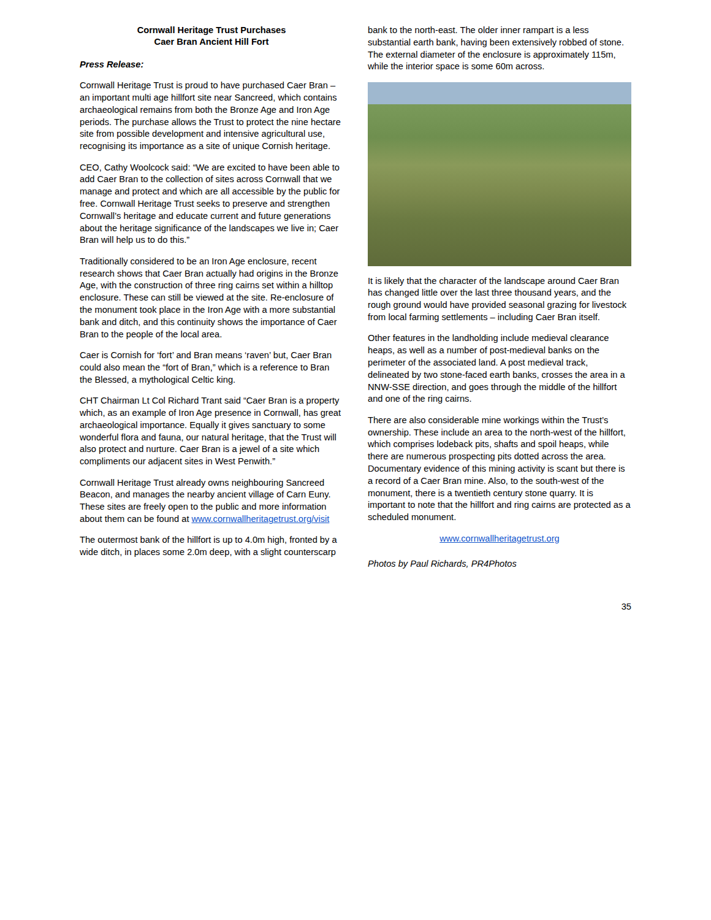Cornwall Heritage Trust Purchases
Caer Bran Ancient Hill Fort
Press Release:
Cornwall Heritage Trust is proud to have purchased Caer Bran – an important multi age hillfort site near Sancreed, which contains archaeological remains from both the Bronze Age and Iron Age periods. The purchase allows the Trust to protect the nine hectare site from possible development and intensive agricultural use, recognising its importance as a site of unique Cornish heritage.
CEO, Cathy Woolcock said: “We are excited to have been able to add Caer Bran to the collection of sites across Cornwall that we manage and protect and which are all accessible by the public for free. Cornwall Heritage Trust seeks to preserve and strengthen Cornwall’s heritage and educate current and future generations about the heritage significance of the landscapes we live in; Caer Bran will help us to do this.”
Traditionally considered to be an Iron Age enclosure, recent research shows that Caer Bran actually had origins in the Bronze Age, with the construction of three ring cairns set within a hilltop enclosure. These can still be viewed at the site. Re-enclosure of the monument took place in the Iron Age with a more substantial bank and ditch, and this continuity shows the importance of Caer Bran to the people of the local area.
Caer is Cornish for ‘fort’ and Bran means ‘raven’ but, Caer Bran could also mean the “fort of Bran,” which is a reference to Bran the Blessed, a mythological Celtic king.
CHT Chairman Lt Col Richard Trant said “Caer Bran is a property which, as an example of Iron Age presence in Cornwall, has great archaeological importance. Equally it gives sanctuary to some wonderful flora and fauna, our natural heritage, that the Trust will also protect and nurture. Caer Bran is a jewel of a site which compliments our adjacent sites in West Penwith.”
Cornwall Heritage Trust already owns neighbouring Sancreed Beacon, and manages the nearby ancient village of Carn Euny. These sites are freely open to the public and more information about them can be found at www.cornwallheritagetrust.org/visit
The outermost bank of the hillfort is up to 4.0m high, fronted by a wide ditch, in places some 2.0m deep, with a slight counterscarp bank to the north-east. The older inner rampart is a less substantial earth bank, having been extensively robbed of stone. The external diameter of the enclosure is approximately 115m, while the interior space is some 60m across.
It is likely that the character of the landscape around Caer Bran has changed little over the last three thousand years, and the rough ground would have provided seasonal grazing for livestock from local farming settlements – including Caer Bran itself.
Other features in the landholding include medieval clearance heaps, as well as a number of post-medieval banks on the perimeter of the associated land. A post medieval track, delineated by two stone-faced earth banks, crosses the area in a NNW-SSE direction, and goes through the middle of the hillfort and one of the ring cairns.
There are also considerable mine workings within the Trust’s ownership. These include an area to the north-west of the hillfort, which comprises lodeback pits, shafts and spoil heaps, while there are numerous prospecting pits dotted across the area. Documentary evidence of this mining activity is scant but there is a record of a Caer Bran mine. Also, to the south-west of the monument, there is a twentieth century stone quarry. It is important to note that the hillfort and ring cairns are protected as a scheduled monument.
www.cornwallheritagetrust.org
Photos by Paul Richards, PR4Photos
35